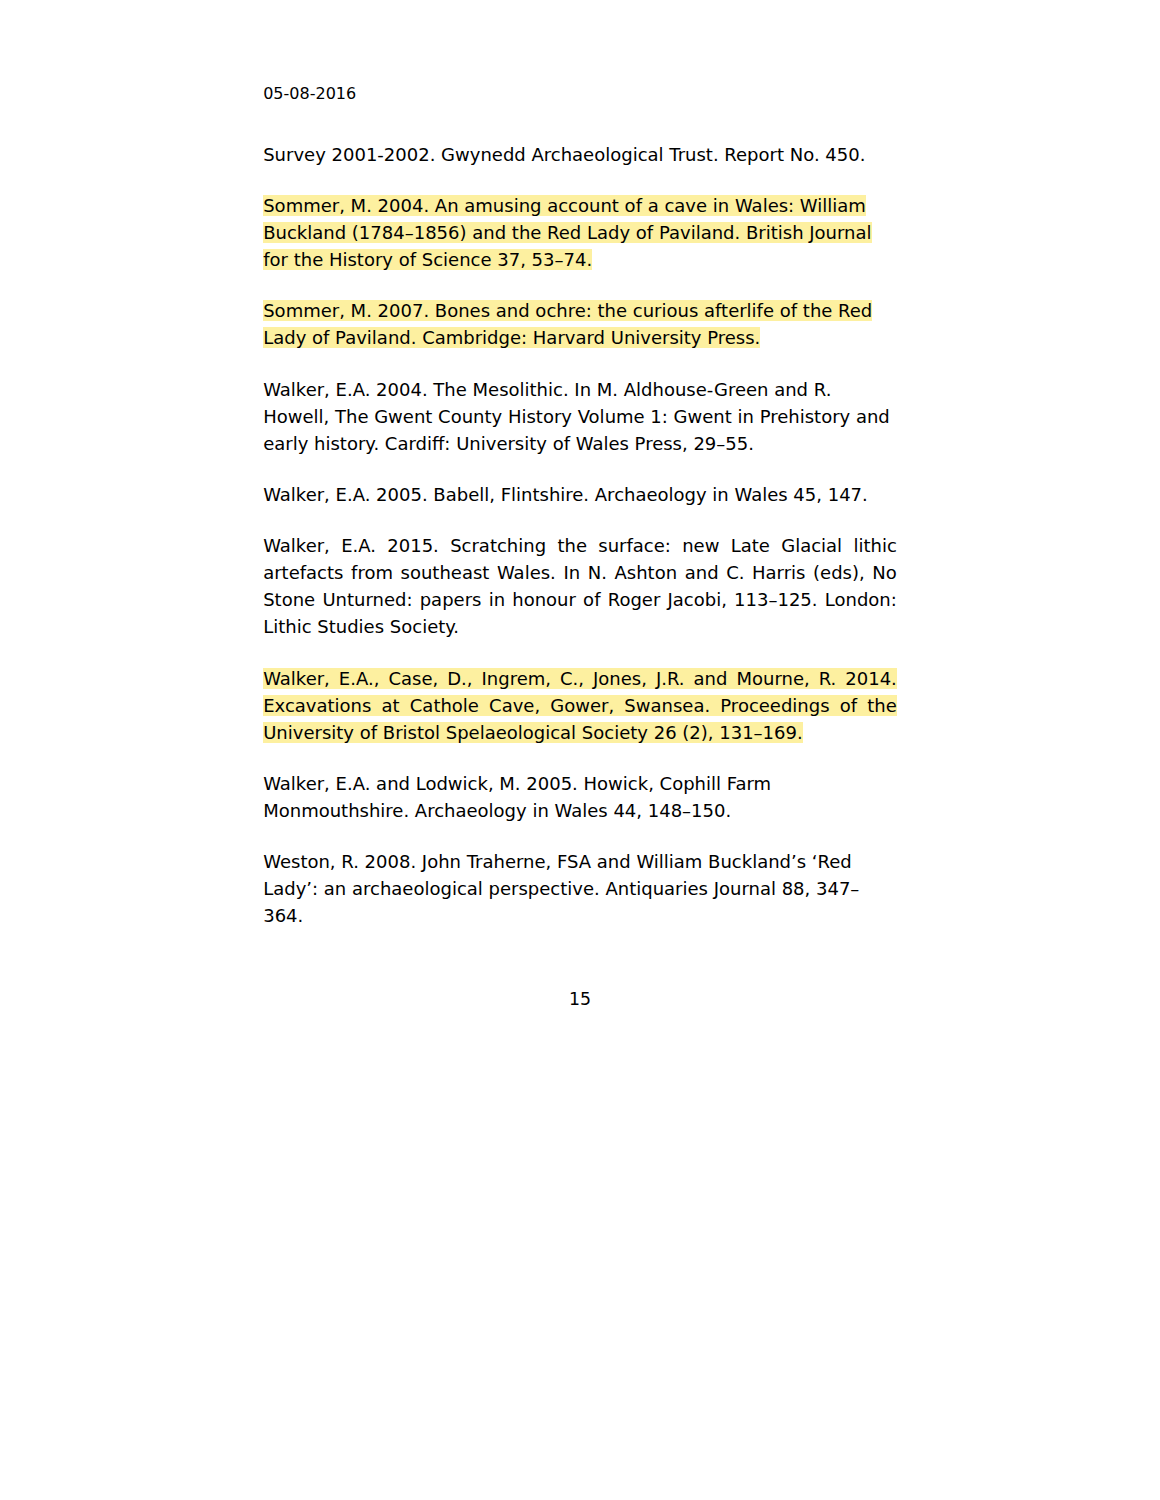05-08-2016
Survey 2001-2002. Gwynedd Archaeological Trust. Report No. 450.
Sommer, M. 2004. An amusing account of a cave in Wales: William Buckland (1784–1856) and the Red Lady of Paviland. British Journal for the History of Science 37, 53–74.
Sommer, M. 2007. Bones and ochre: the curious afterlife of the Red Lady of Paviland. Cambridge: Harvard University Press.
Walker, E.A. 2004. The Mesolithic. In M. Aldhouse-Green and R. Howell, The Gwent County History Volume 1: Gwent in Prehistory and early history. Cardiff: University of Wales Press, 29–55.
Walker, E.A. 2005. Babell, Flintshire. Archaeology in Wales 45, 147.
Walker, E.A. 2015. Scratching the surface: new Late Glacial lithic artefacts from southeast Wales. In N. Ashton and C. Harris (eds), No Stone Unturned: papers in honour of Roger Jacobi, 113–125. London: Lithic Studies Society.
Walker, E.A., Case, D., Ingrem, C., Jones, J.R. and Mourne, R. 2014. Excavations at Cathole Cave, Gower, Swansea. Proceedings of the University of Bristol Spelaeological Society 26 (2), 131–169.
Walker, E.A. and Lodwick, M. 2005. Howick, Cophill Farm Monmouthshire. Archaeology in Wales 44, 148–150.
Weston, R. 2008. John Traherne, FSA and William Buckland’s ‘Red Lady’: an archaeological perspective. Antiquaries Journal 88, 347–364.
15